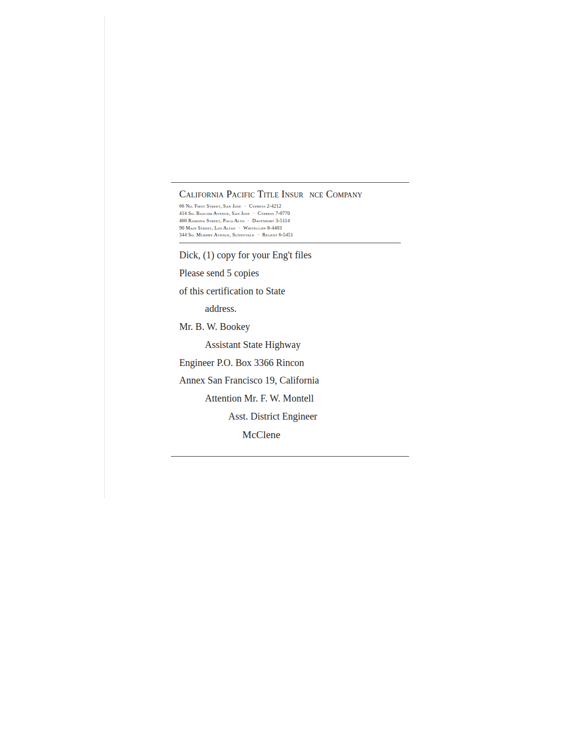Handwritten routing note on California Pacific Title Insurance Company letterhead
California Pacific Title Insur nce Company
66 No. First Street, San Jose·Cypress 2-4212
414 So. Bascom Avenue, San Jose·Cypress 7-0770
460 Ramona Street, Palo Alto·Davenport 3-5114
90 Main Street, Los Altos·Whitecliff 8-4403
344 So. Murphy Avenue, Sunnyvale·Regent 6-5451
Dick, (1) copy for your Eng't files
Please send 5 copies
of this certification to State
address.
Mr. B. W. Bookey
Assistant State Highway
Engineer P.O. Box 3366 Rincon
Annex San Francisco 19, California
Attention Mr. F. W. Montell
Asst. District Engineer
McClene